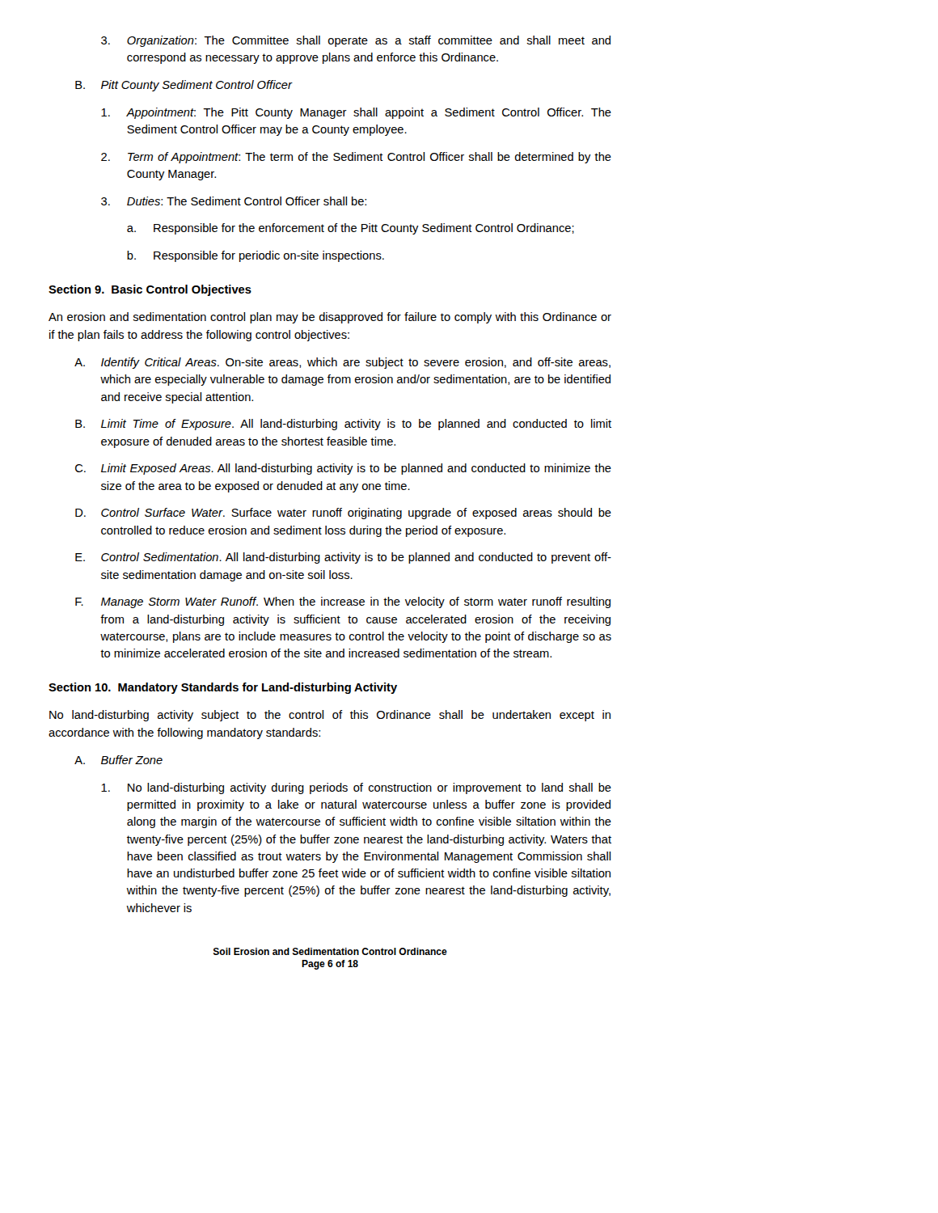3. Organization: The Committee shall operate as a staff committee and shall meet and correspond as necessary to approve plans and enforce this Ordinance.
B. Pitt County Sediment Control Officer
1. Appointment: The Pitt County Manager shall appoint a Sediment Control Officer. The Sediment Control Officer may be a County employee.
2. Term of Appointment: The term of the Sediment Control Officer shall be determined by the County Manager.
3. Duties: The Sediment Control Officer shall be:
a. Responsible for the enforcement of the Pitt County Sediment Control Ordinance;
b. Responsible for periodic on-site inspections.
Section 9. Basic Control Objectives
An erosion and sedimentation control plan may be disapproved for failure to comply with this Ordinance or if the plan fails to address the following control objectives:
A. Identify Critical Areas. On-site areas, which are subject to severe erosion, and off-site areas, which are especially vulnerable to damage from erosion and/or sedimentation, are to be identified and receive special attention.
B. Limit Time of Exposure. All land-disturbing activity is to be planned and conducted to limit exposure of denuded areas to the shortest feasible time.
C. Limit Exposed Areas. All land-disturbing activity is to be planned and conducted to minimize the size of the area to be exposed or denuded at any one time.
D. Control Surface Water. Surface water runoff originating upgrade of exposed areas should be controlled to reduce erosion and sediment loss during the period of exposure.
E. Control Sedimentation. All land-disturbing activity is to be planned and conducted to prevent off-site sedimentation damage and on-site soil loss.
F. Manage Storm Water Runoff. When the increase in the velocity of storm water runoff resulting from a land-disturbing activity is sufficient to cause accelerated erosion of the receiving watercourse, plans are to include measures to control the velocity to the point of discharge so as to minimize accelerated erosion of the site and increased sedimentation of the stream.
Section 10. Mandatory Standards for Land-disturbing Activity
No land-disturbing activity subject to the control of this Ordinance shall be undertaken except in accordance with the following mandatory standards:
A. Buffer Zone
1. No land-disturbing activity during periods of construction or improvement to land shall be permitted in proximity to a lake or natural watercourse unless a buffer zone is provided along the margin of the watercourse of sufficient width to confine visible siltation within the twenty-five percent (25%) of the buffer zone nearest the land-disturbing activity. Waters that have been classified as trout waters by the Environmental Management Commission shall have an undisturbed buffer zone 25 feet wide or of sufficient width to confine visible siltation within the twenty-five percent (25%) of the buffer zone nearest the land-disturbing activity, whichever is
Soil Erosion and Sedimentation Control Ordinance
Page 6 of 18